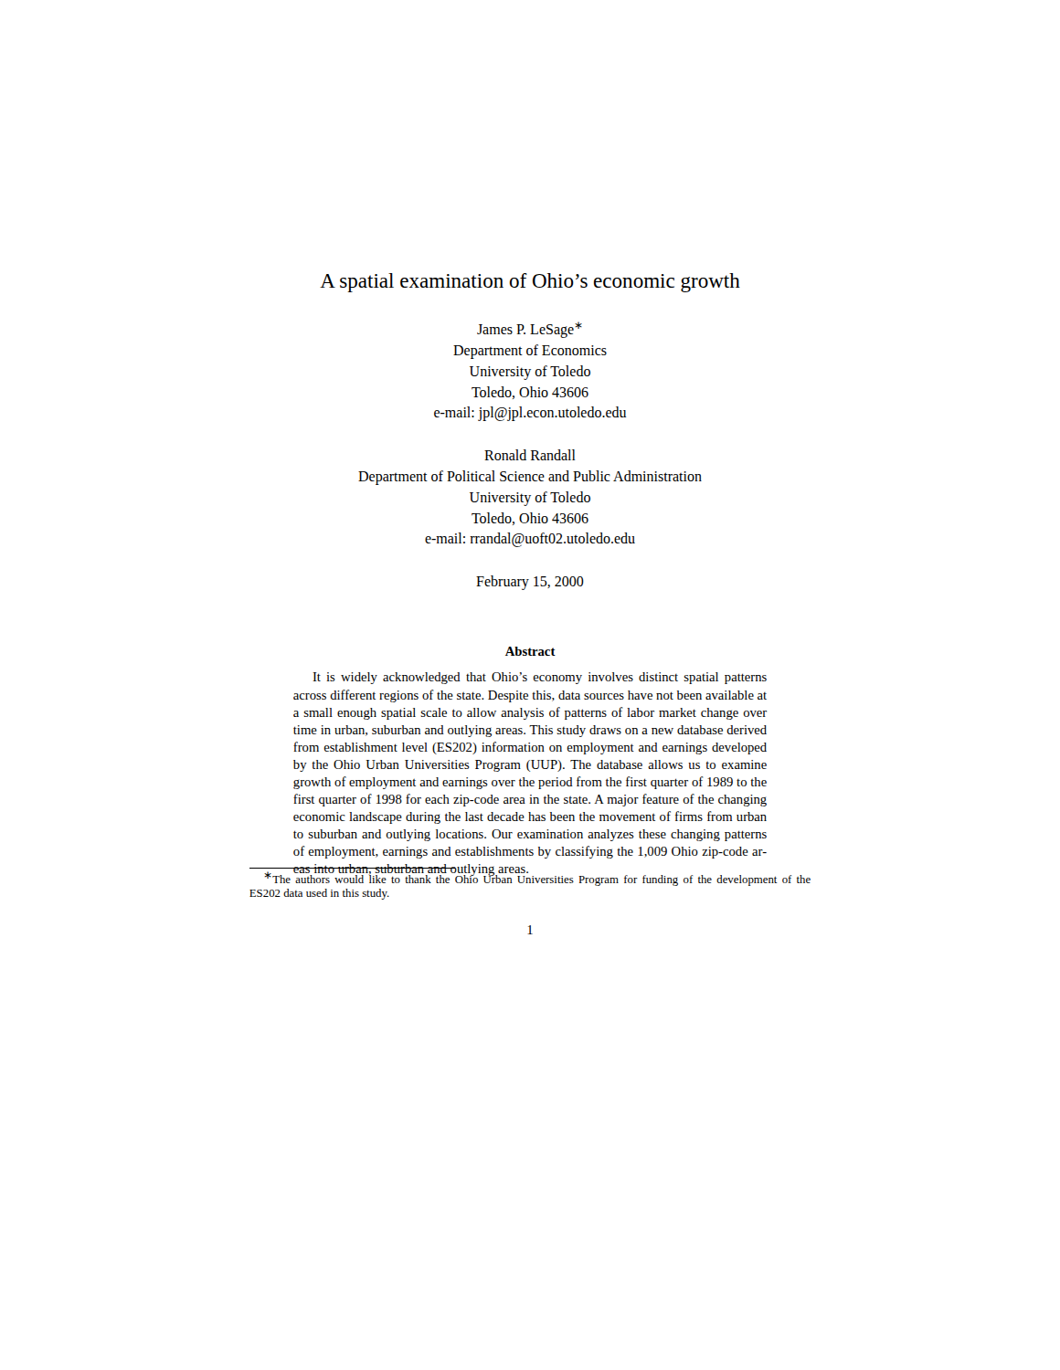A spatial examination of Ohio’s economic growth
James P. LeSage∗
Department of Economics
University of Toledo
Toledo, Ohio 43606
e-mail: jpl@jpl.econ.utoledo.edu
Ronald Randall
Department of Political Science and Public Administration
University of Toledo
Toledo, Ohio 43606
e-mail: rrandal@uoft02.utoledo.edu
February 15, 2000
Abstract
It is widely acknowledged that Ohio’s economy involves distinct spatial patterns across different regions of the state. Despite this, data sources have not been available at a small enough spatial scale to allow analysis of patterns of labor market change over time in urban, suburban and outlying areas. This study draws on a new database derived from establishment level (ES202) information on employment and earnings developed by the Ohio Urban Universities Program (UUP). The database allows us to examine growth of employment and earnings over the period from the first quarter of 1989 to the first quarter of 1998 for each zip-code area in the state. A major feature of the changing economic landscape during the last decade has been the movement of firms from urban to suburban and outlying locations. Our examination analyzes these changing patterns of employment, earnings and establishments by classifying the 1,009 Ohio zip-code areas into urban, suburban and outlying areas.
∗The authors would like to thank the Ohio Urban Universities Program for funding of the development of the ES202 data used in this study.
1